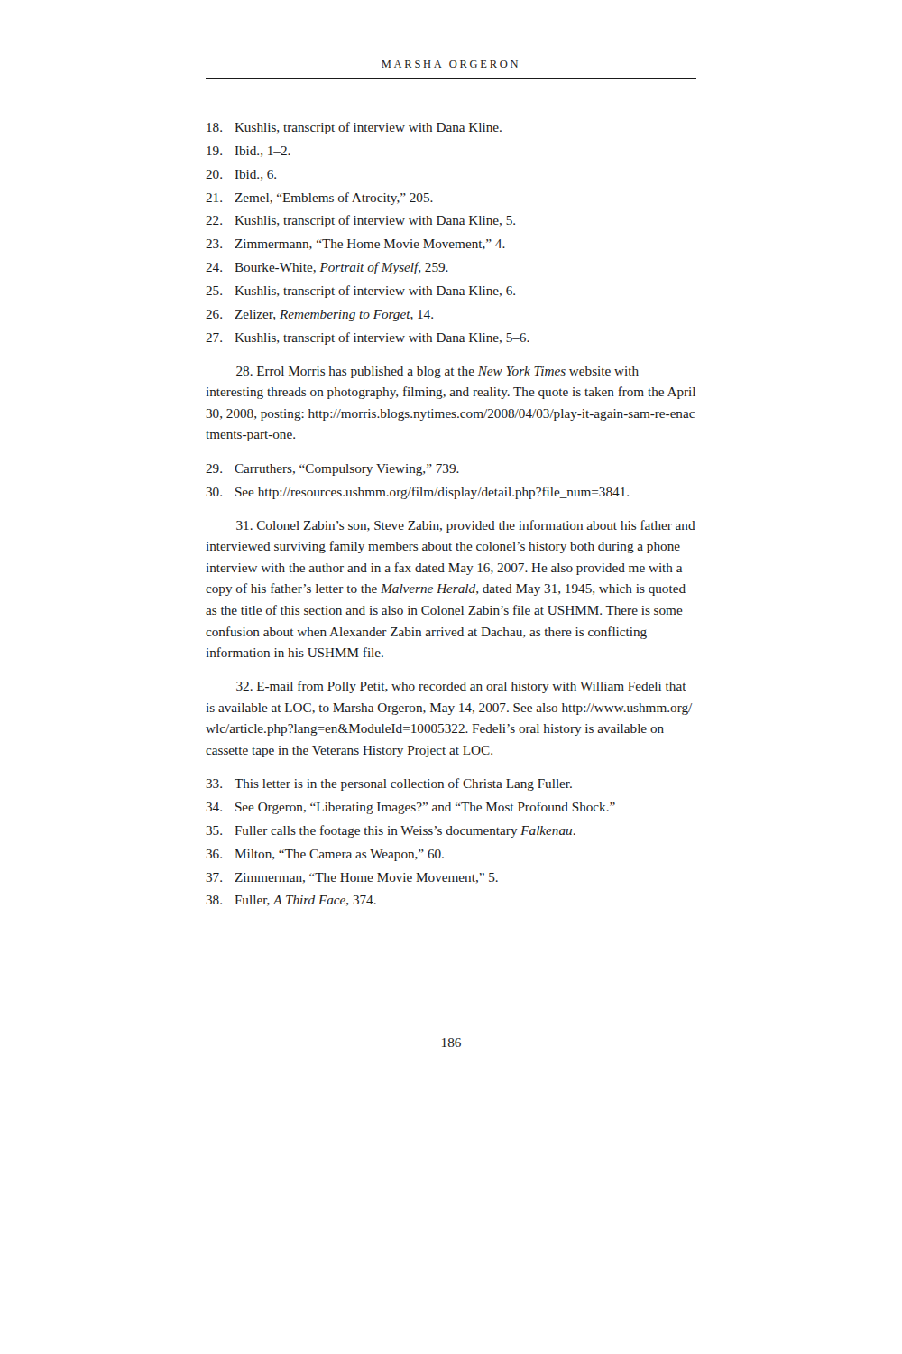Marsha Orgeron
18. Kushlis, transcript of interview with Dana Kline.
19. Ibid., 1–2.
20. Ibid., 6.
21. Zemel, “Emblems of Atrocity,” 205.
22. Kushlis, transcript of interview with Dana Kline, 5.
23. Zimmermann, “The Home Movie Movement,” 4.
24. Bourke-White, Portrait of Myself, 259.
25. Kushlis, transcript of interview with Dana Kline, 6.
26. Zelizer, Remembering to Forget, 14.
27. Kushlis, transcript of interview with Dana Kline, 5–6.
28. Errol Morris has published a blog at the New York Times website with interesting threads on photography, filming, and reality. The quote is taken from the April 30, 2008, posting: http://morris.blogs.nytimes.com/2008/04/03/play-it-again-sam-re-enactments-part-one.
29. Carruthers, “Compulsory Viewing,” 739.
30. See http://resources.ushmm.org/film/display/detail.php?file_num=3841.
31. Colonel Zabin’s son, Steve Zabin, provided the information about his father and interviewed surviving family members about the colonel’s history both during a phone interview with the author and in a fax dated May 16, 2007. He also provided me with a copy of his father’s letter to the Malverne Herald, dated May 31, 1945, which is quoted as the title of this section and is also in Colonel Zabin’s file at USHMM. There is some confusion about when Alexander Zabin arrived at Dachau, as there is conflicting information in his USHMM file.
32. E-mail from Polly Petit, who recorded an oral history with William Fedeli that is available at LOC, to Marsha Orgeron, May 14, 2007. See also http://www.ushmm.org/wlc/article.php?lang=en&ModuleId=10005322. Fedeli’s oral history is available on cassette tape in the Veterans History Project at LOC.
33. This letter is in the personal collection of Christa Lang Fuller.
34. See Orgeron, “Liberating Images?” and “The Most Profound Shock.”
35. Fuller calls the footage this in Weiss’s documentary Falkenau.
36. Milton, “The Camera as Weapon,” 60.
37. Zimmerman, “The Home Movie Movement,” 5.
38. Fuller, A Third Face, 374.
186